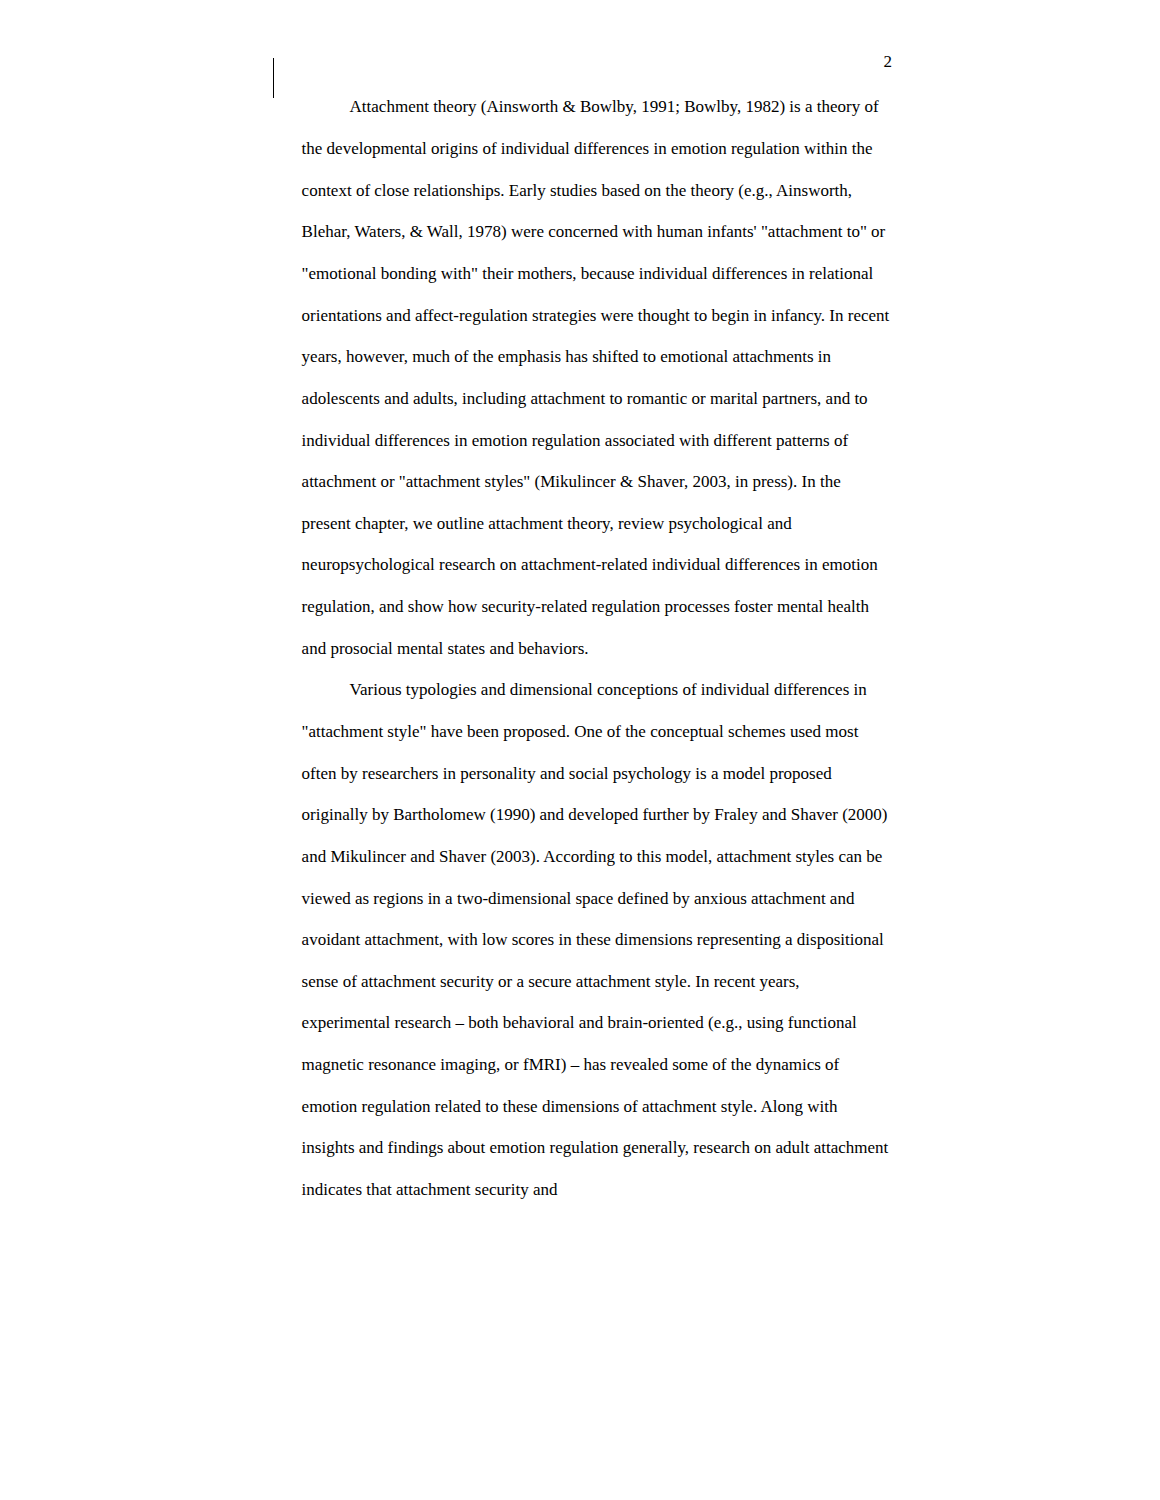2
Attachment theory (Ainsworth & Bowlby, 1991; Bowlby, 1982) is a theory of the developmental origins of individual differences in emotion regulation within the context of close relationships. Early studies based on the theory (e.g., Ainsworth, Blehar, Waters, & Wall, 1978) were concerned with human infants' "attachment to" or "emotional bonding with" their mothers, because individual differences in relational orientations and affect-regulation strategies were thought to begin in infancy. In recent years, however, much of the emphasis has shifted to emotional attachments in adolescents and adults, including attachment to romantic or marital partners, and to individual differences in emotion regulation associated with different patterns of attachment or "attachment styles" (Mikulincer & Shaver, 2003, in press). In the present chapter, we outline attachment theory, review psychological and neuropsychological research on attachment-related individual differences in emotion regulation, and show how security-related regulation processes foster mental health and prosocial mental states and behaviors.
Various typologies and dimensional conceptions of individual differences in "attachment style" have been proposed. One of the conceptual schemes used most often by researchers in personality and social psychology is a model proposed originally by Bartholomew (1990) and developed further by Fraley and Shaver (2000) and Mikulincer and Shaver (2003). According to this model, attachment styles can be viewed as regions in a two-dimensional space defined by anxious attachment and avoidant attachment, with low scores in these dimensions representing a dispositional sense of attachment security or a secure attachment style. In recent years, experimental research – both behavioral and brain-oriented (e.g., using functional magnetic resonance imaging, or fMRI) – has revealed some of the dynamics of emotion regulation related to these dimensions of attachment style. Along with insights and findings about emotion regulation generally, research on adult attachment indicates that attachment security and